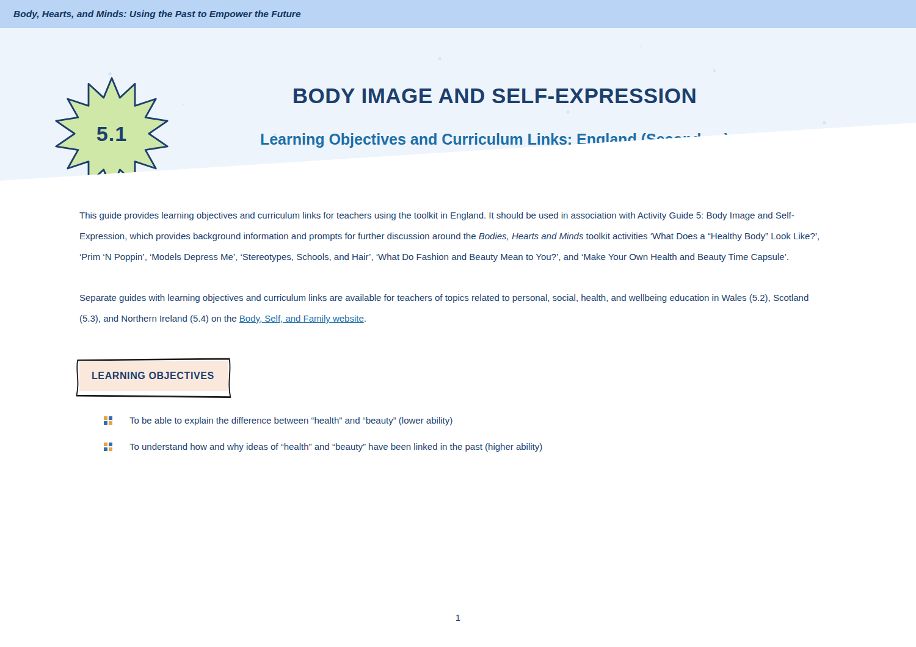Body, Hearts, and Minds: Using the Past to Empower the Future
BODY IMAGE AND SELF-EXPRESSION
Learning Objectives and Curriculum Links: England (Secondary)
5.1
This guide provides learning objectives and curriculum links for teachers using the toolkit in England. It should be used in association with Activity Guide 5: Body Image and Self-Expression, which provides background information and prompts for further discussion around the Bodies, Hearts and Minds toolkit activities ‘What Does a “Healthy Body” Look Like?’, ‘Prim ‘N Poppin’, ‘Models Depress Me’, ‘Stereotypes, Schools, and Hair’, ‘What Do Fashion and Beauty Mean to You?’, and ‘Make Your Own Health and Beauty Time Capsule’.
Separate guides with learning objectives and curriculum links are available for teachers of topics related to personal, social, health, and wellbeing education in Wales (5.2), Scotland (5.3), and Northern Ireland (5.4) on the Body, Self, and Family website.
LEARNING OBJECTIVES
To be able to explain the difference between “health” and “beauty” (lower ability)
To understand how and why ideas of “health” and “beauty” have been linked in the past (higher ability)
1